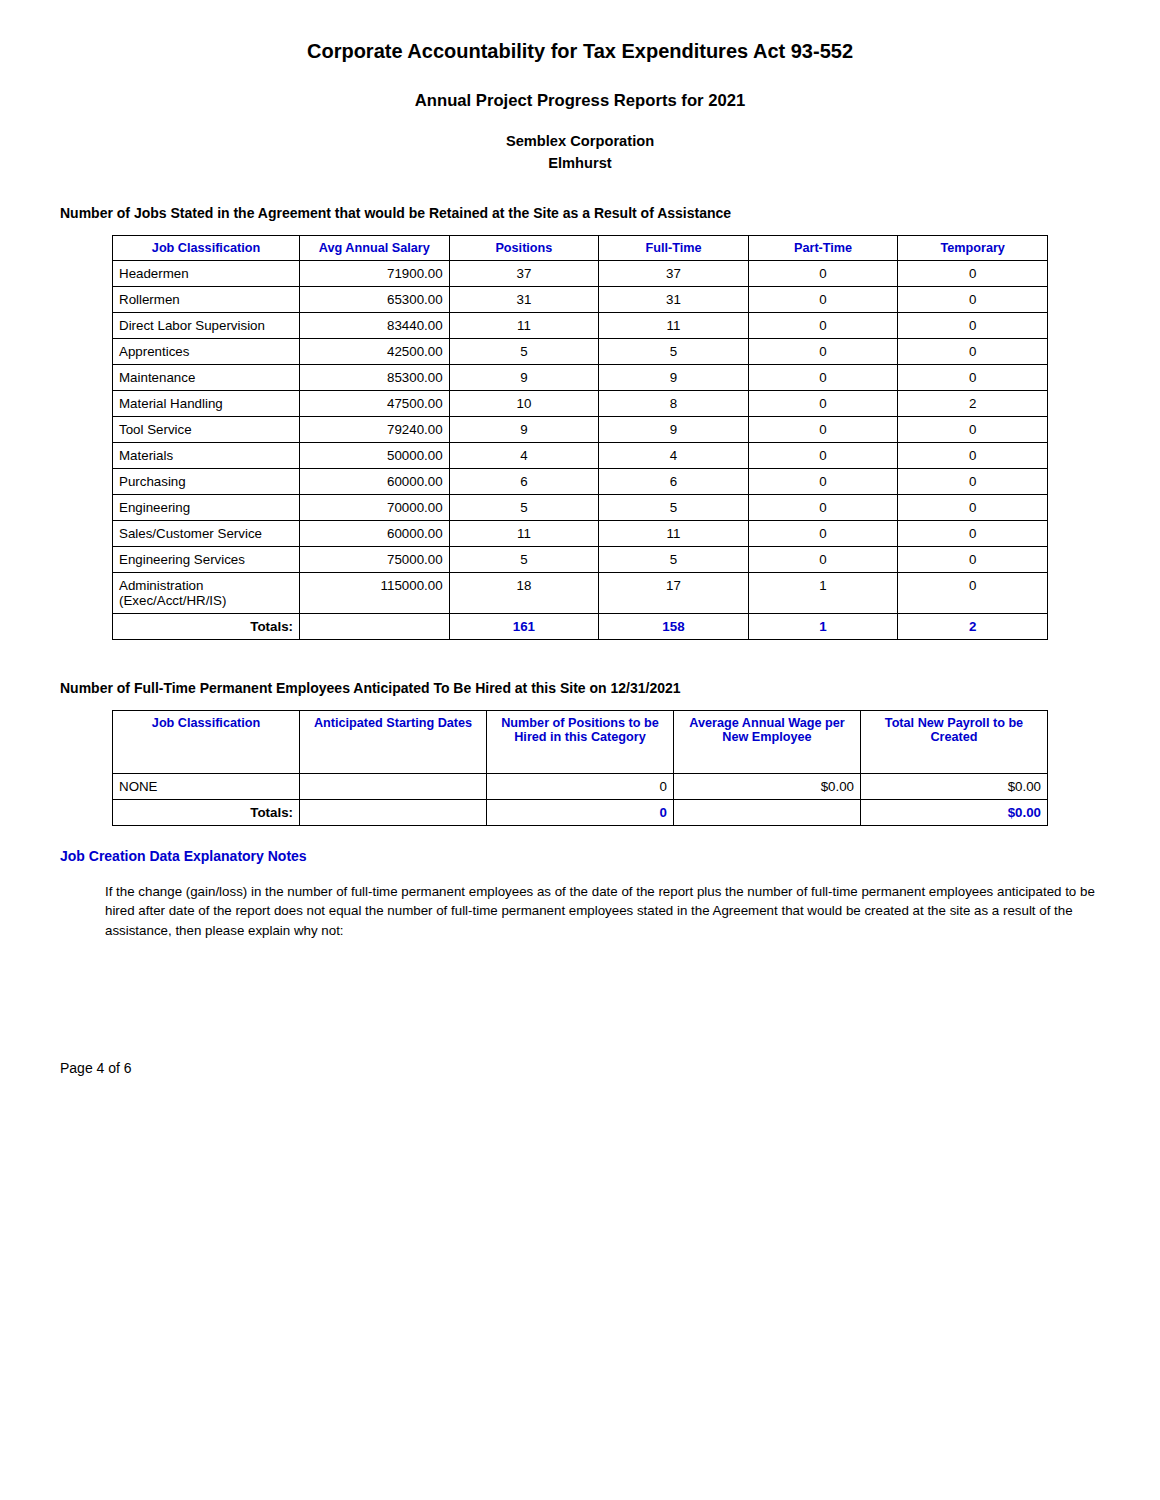Corporate Accountability for Tax Expenditures Act 93-552
Annual Project Progress Reports for 2021
Semblex Corporation
Elmhurst
Number of Jobs Stated in the Agreement that would be Retained at the Site as a Result of Assistance
| Job Classification | Avg Annual Salary | Positions | Full-Time | Part-Time | Temporary |
| --- | --- | --- | --- | --- | --- |
| Headermen | 71900.00 | 37 | 37 | 0 | 0 |
| Rollermen | 65300.00 | 31 | 31 | 0 | 0 |
| Direct Labor Supervision | 83440.00 | 11 | 11 | 0 | 0 |
| Apprentices | 42500.00 | 5 | 5 | 0 | 0 |
| Maintenance | 85300.00 | 9 | 9 | 0 | 0 |
| Material Handling | 47500.00 | 10 | 8 | 0 | 2 |
| Tool Service | 79240.00 | 9 | 9 | 0 | 0 |
| Materials | 50000.00 | 4 | 4 | 0 | 0 |
| Purchasing | 60000.00 | 6 | 6 | 0 | 0 |
| Engineering | 70000.00 | 5 | 5 | 0 | 0 |
| Sales/Customer Service | 60000.00 | 11 | 11 | 0 | 0 |
| Engineering Services | 75000.00 | 5 | 5 | 0 | 0 |
| Administration (Exec/Acct/HR/IS) | 115000.00 | 18 | 17 | 1 | 0 |
| Totals: | | 161 | 158 | 1 | 2 |
Number of Full-Time Permanent Employees Anticipated To Be Hired at this Site on 12/31/2021
| Job Classification | Anticipated Starting Dates | Number of Positions to be Hired in this Category | Average Annual Wage per New Employee | Total New Payroll to be Created |
| --- | --- | --- | --- | --- |
| NONE | | 0 | $0.00 | $0.00 |
| Totals: | | 0 | | $0.00 |
Job Creation Data Explanatory Notes
If the change (gain/loss) in the number of full-time permanent employees as of the date of the report plus the number of full-time permanent employees anticipated to be hired after date of the report does not equal the number of full-time permanent employees stated in the Agreement that would be created at the site as a result of the assistance, then please explain why not:
Page 4 of 6